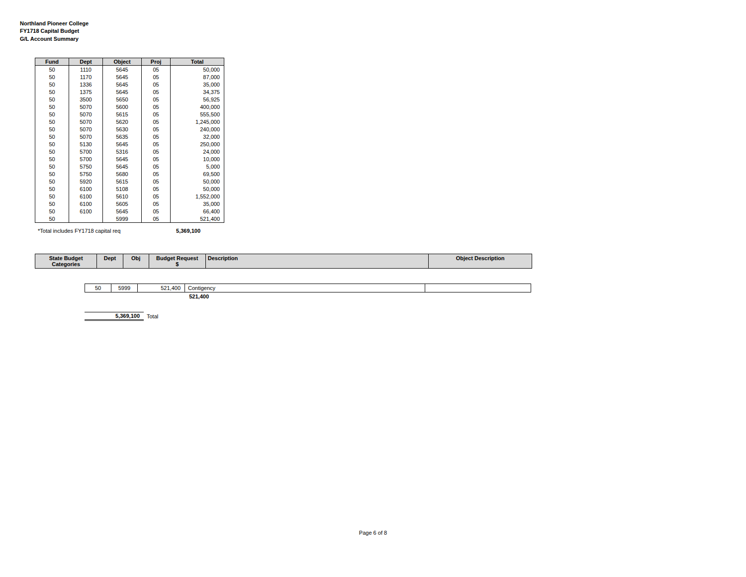Northland Pioneer College
FY1718 Capital Budget
G/L Account Summary
| Fund | Dept | Object | Proj | Total |
| --- | --- | --- | --- | --- |
| 50 | 1110 | 5645 | 05 | 50,000 |
| 50 | 1170 | 5645 | 05 | 87,000 |
| 50 | 1336 | 5645 | 05 | 35,000 |
| 50 | 1375 | 5645 | 05 | 34,375 |
| 50 | 3500 | 5650 | 05 | 56,925 |
| 50 | 5070 | 5600 | 05 | 400,000 |
| 50 | 5070 | 5615 | 05 | 555,500 |
| 50 | 5070 | 5620 | 05 | 1,245,000 |
| 50 | 5070 | 5630 | 05 | 240,000 |
| 50 | 5070 | 5635 | 05 | 32,000 |
| 50 | 5130 | 5645 | 05 | 250,000 |
| 50 | 5700 | 5316 | 05 | 24,000 |
| 50 | 5700 | 5645 | 05 | 10,000 |
| 50 | 5750 | 5645 | 05 | 5,000 |
| 50 | 5750 | 5680 | 05 | 69,500 |
| 50 | 5920 | 5615 | 05 | 50,000 |
| 50 | 6100 | 5108 | 05 | 50,000 |
| 50 | 6100 | 5610 | 05 | 1,552,000 |
| 50 | 6100 | 5605 | 05 | 35,000 |
| 50 | 6100 | 5645 | 05 | 66,400 |
| 50 | | 5999 | 05 | 521,400 |
| *Total includes FY1718 capital req | 5,369,100 |
| State Budget Categories | Dept | Obj | Budget Request $ | Description | Object Description |
| --- | --- | --- | --- | --- | --- |
| 50 | 5999 | 521,400 | Contigency | |
521,400
| 5,369,100 | Total |
Page 6 of 8